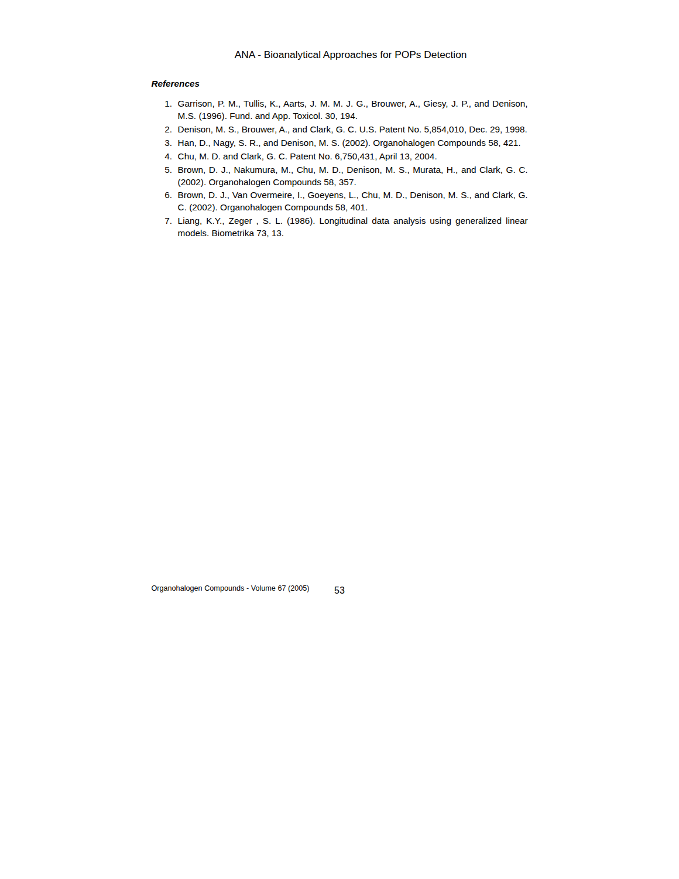ANA - Bioanalytical Approaches for POPs Detection
References
Garrison, P. M., Tullis, K., Aarts, J. M. M. J. G., Brouwer, A., Giesy, J. P., and Denison, M.S. (1996). Fund. and App. Toxicol. 30, 194.
Denison, M. S., Brouwer, A., and Clark, G. C. U.S. Patent No. 5,854,010, Dec. 29, 1998.
Han, D., Nagy, S. R., and Denison, M. S. (2002). Organohalogen Compounds 58, 421.
Chu, M. D. and Clark, G. C. Patent No. 6,750,431, April 13, 2004.
Brown, D. J., Nakumura, M., Chu, M. D., Denison, M. S., Murata, H., and Clark, G. C. (2002). Organohalogen Compounds 58, 357.
Brown, D. J., Van Overmeire, I., Goeyens, L., Chu, M. D., Denison, M. S., and Clark, G. C. (2002). Organohalogen Compounds 58, 401.
Liang, K.Y., Zeger , S. L. (1986). Longitudinal data analysis using generalized linear models. Biometrika 73, 13.
Organohalogen Compounds - Volume 67 (2005) 53